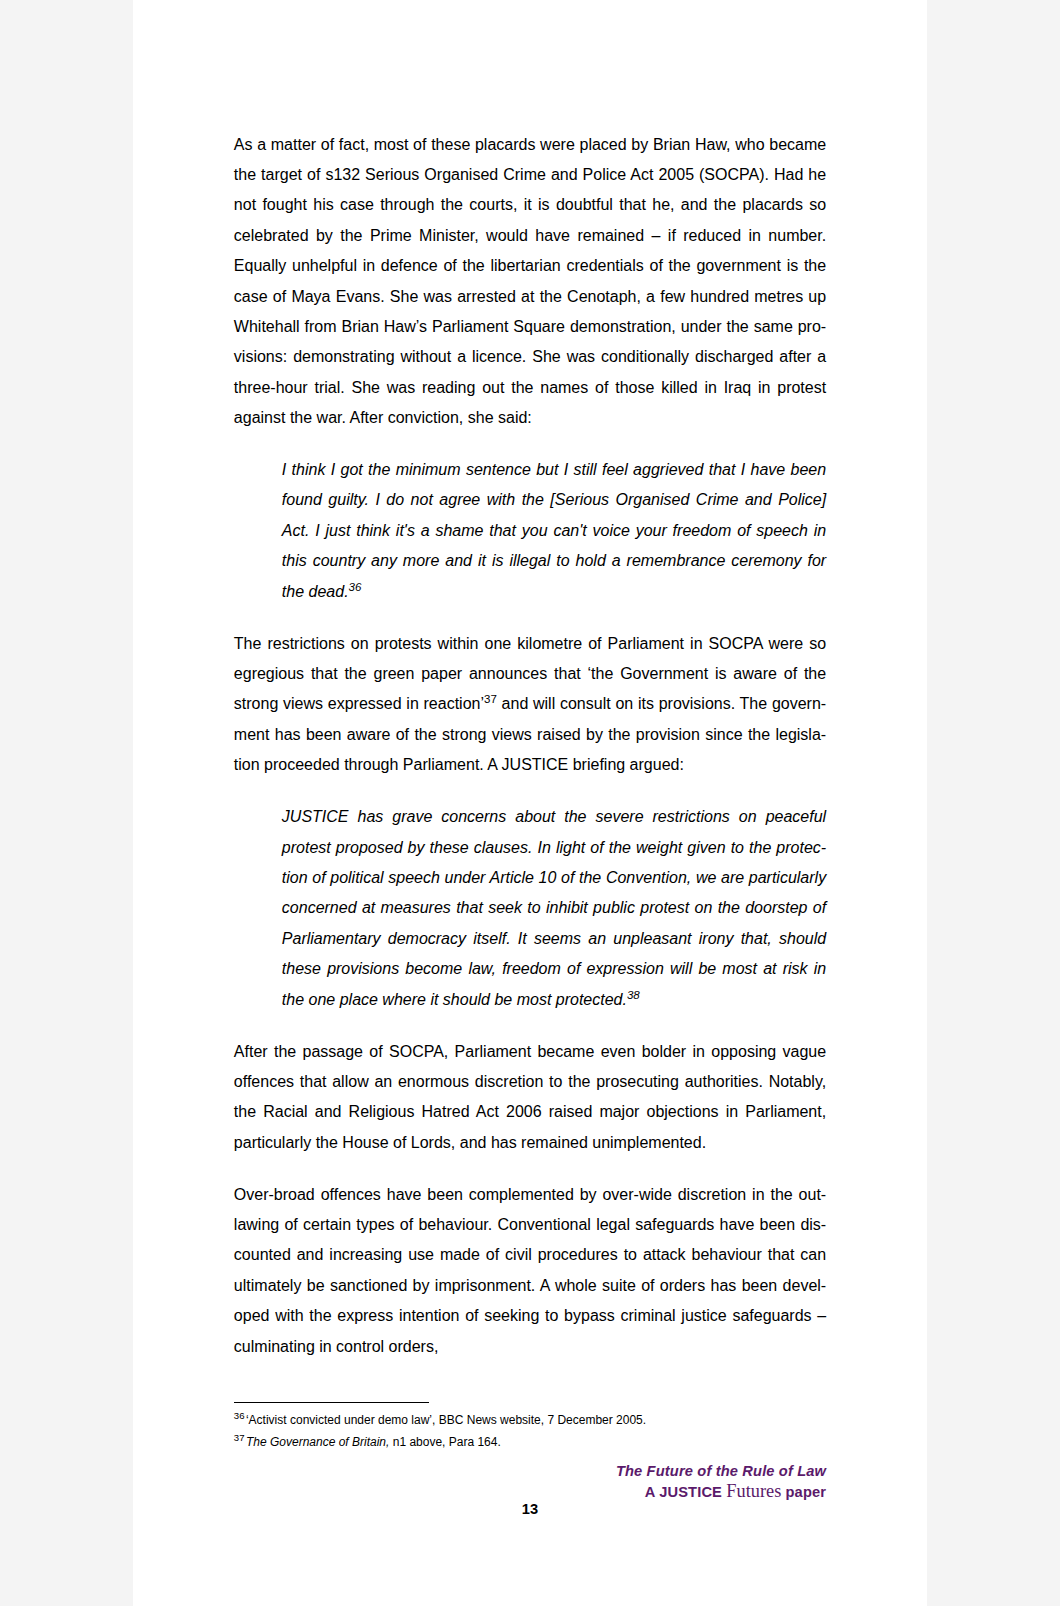As a matter of fact, most of these placards were placed by Brian Haw, who became the target of s132 Serious Organised Crime and Police Act 2005 (SOCPA). Had he not fought his case through the courts, it is doubtful that he, and the placards so celebrated by the Prime Minister, would have remained – if reduced in number. Equally unhelpful in defence of the libertarian credentials of the government is the case of Maya Evans. She was arrested at the Cenotaph, a few hundred metres up Whitehall from Brian Haw’s Parliament Square demonstration, under the same provisions: demonstrating without a licence. She was conditionally discharged after a three-hour trial. She was reading out the names of those killed in Iraq in protest against the war. After conviction, she said:
I think I got the minimum sentence but I still feel aggrieved that I have been found guilty. I do not agree with the [Serious Organised Crime and Police] Act. I just think it's a shame that you can't voice your freedom of speech in this country any more and it is illegal to hold a remembrance ceremony for the dead.36
The restrictions on protests within one kilometre of Parliament in SOCPA were so egregious that the green paper announces that ‘the Government is aware of the strong views expressed in reaction’37 and will consult on its provisions. The government has been aware of the strong views raised by the provision since the legislation proceeded through Parliament. A JUSTICE briefing argued:
JUSTICE has grave concerns about the severe restrictions on peaceful protest proposed by these clauses. In light of the weight given to the protection of political speech under Article 10 of the Convention, we are particularly concerned at measures that seek to inhibit public protest on the doorstep of Parliamentary democracy itself. It seems an unpleasant irony that, should these provisions become law, freedom of expression will be most at risk in the one place where it should be most protected.38
After the passage of SOCPA, Parliament became even bolder in opposing vague offences that allow an enormous discretion to the prosecuting authorities. Notably, the Racial and Religious Hatred Act 2006 raised major objections in Parliament, particularly the House of Lords, and has remained unimplemented.
Over-broad offences have been complemented by over-wide discretion in the outlawing of certain types of behaviour. Conventional legal safeguards have been discounted and increasing use made of civil procedures to attack behaviour that can ultimately be sanctioned by imprisonment. A whole suite of orders has been developed with the express intention of seeking to bypass criminal justice safeguards – culminating in control orders,
36‘Activist convicted under demo law’, BBC News website, 7 December 2005.
37 The Governance of Britain, n1 above, Para 164.
The Future of the Rule of Law
A JUSTICE Futures paper
13